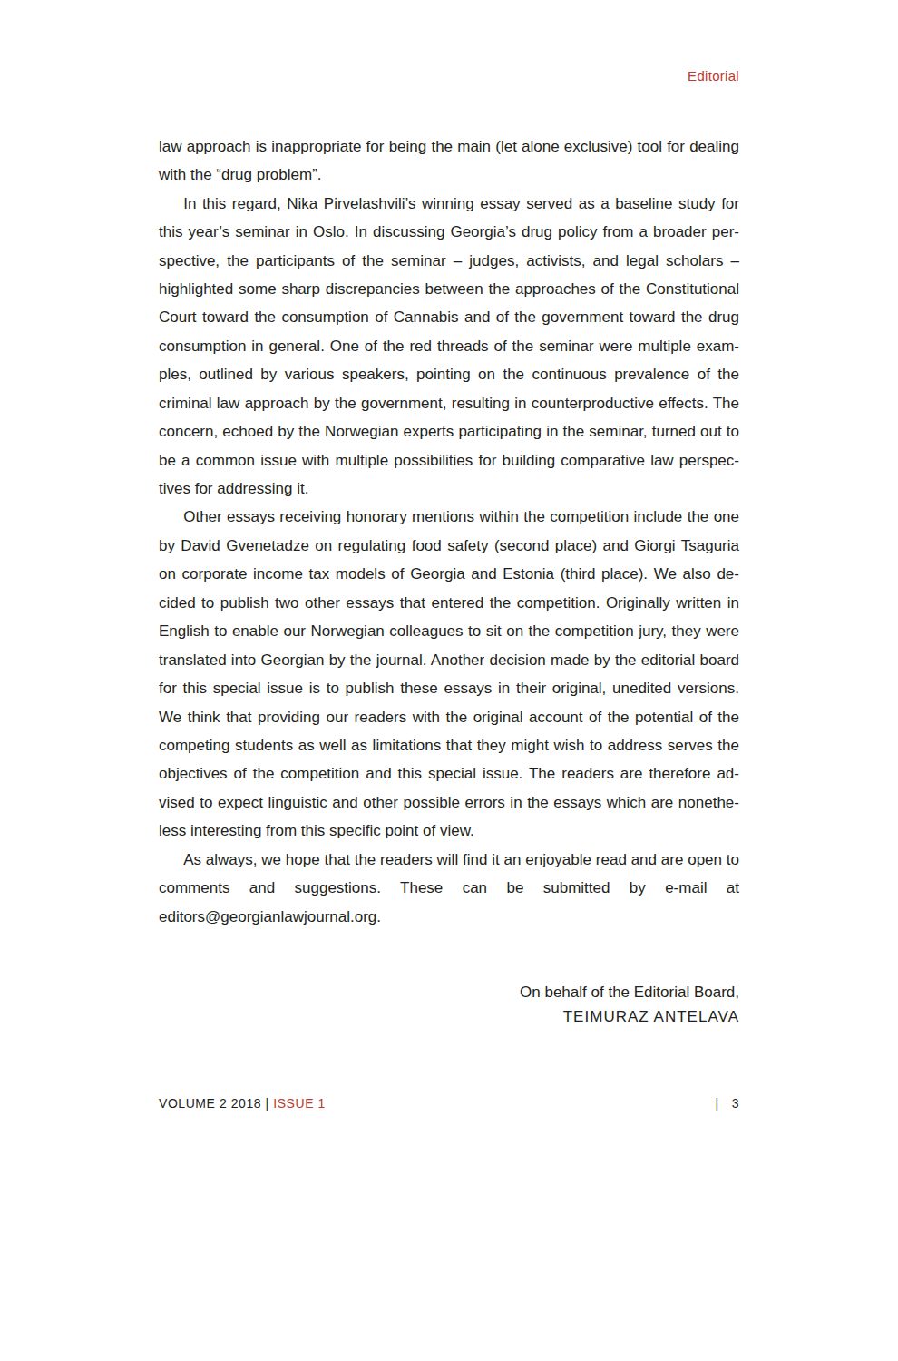Editorial
law approach is inappropriate for being the main (let alone exclusive) tool for dealing with the “drug problem”.
In this regard, Nika Pirvelashvili’s winning essay served as a baseline study for this year’s seminar in Oslo. In discussing Georgia’s drug policy from a broader perspective, the participants of the seminar – judges, activists, and legal scholars – highlighted some sharp discrepancies between the approaches of the Constitutional Court toward the consumption of Cannabis and of the government toward the drug consumption in general. One of the red threads of the seminar were multiple examples, outlined by various speakers, pointing on the continuous prevalence of the criminal law approach by the government, resulting in counterproductive effects. The concern, echoed by the Norwegian experts participating in the seminar, turned out to be a common issue with multiple possibilities for building comparative law perspectives for addressing it.
Other essays receiving honorary mentions within the competition include the one by David Gvenetadze on regulating food safety (second place) and Giorgi Tsaguria on corporate income tax models of Georgia and Estonia (third place). We also decided to publish two other essays that entered the competition. Originally written in English to enable our Norwegian colleagues to sit on the competition jury, they were translated into Georgian by the journal. Another decision made by the editorial board for this special issue is to publish these essays in their original, unedited versions. We think that providing our readers with the original account of the potential of the competing students as well as limitations that they might wish to address serves the objectives of the competition and this special issue. The readers are therefore advised to expect linguistic and other possible errors in the essays which are nonetheless interesting from this specific point of view.
As always, we hope that the readers will find it an enjoyable read and are open to comments and suggestions. These can be submitted by e-mail at editors@georgianlawjournal.org.
On behalf of the Editorial Board,
TEIMURAZ ANTELAVA
VOLUME 2 2018 | ISSUE 1
|3